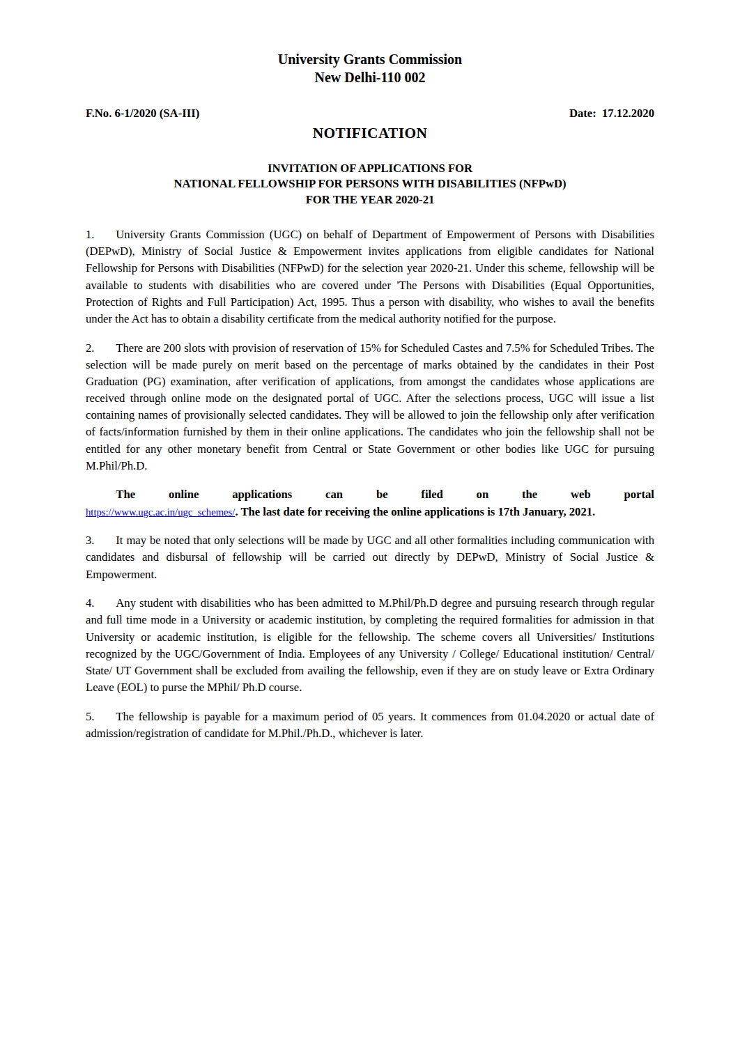University Grants Commission New Delhi-110 002
F.No. 6-1/2020 (SA-III) Date: 17.12.2020
NOTIFICATION
INVITATION OF APPLICATIONS FOR NATIONAL FELLOWSHIP FOR PERSONS WITH DISABILITIES (NFPwD) FOR THE YEAR 2020-21
1. University Grants Commission (UGC) on behalf of Department of Empowerment of Persons with Disabilities (DEPwD), Ministry of Social Justice & Empowerment invites applications from eligible candidates for National Fellowship for Persons with Disabilities (NFPwD) for the selection year 2020-21. Under this scheme, fellowship will be available to students with disabilities who are covered under 'The Persons with Disabilities (Equal Opportunities, Protection of Rights and Full Participation) Act, 1995. Thus a person with disability, who wishes to avail the benefits under the Act has to obtain a disability certificate from the medical authority notified for the purpose.
2. There are 200 slots with provision of reservation of 15% for Scheduled Castes and 7.5% for Scheduled Tribes. The selection will be made purely on merit based on the percentage of marks obtained by the candidates in their Post Graduation (PG) examination, after verification of applications, from amongst the candidates whose applications are received through online mode on the designated portal of UGC. After the selections process, UGC will issue a list containing names of provisionally selected candidates. They will be allowed to join the fellowship only after verification of facts/information furnished by them in their online applications. The candidates who join the fellowship shall not be entitled for any other monetary benefit from Central or State Government or other bodies like UGC for pursuing M.Phil/Ph.D.
The online applications can be filed on the web portal https://www.ugc.ac.in/ugc_schemes/. The last date for receiving the online applications is 17th January, 2021.
3. It may be noted that only selections will be made by UGC and all other formalities including communication with candidates and disbursal of fellowship will be carried out directly by DEPwD, Ministry of Social Justice & Empowerment.
4. Any student with disabilities who has been admitted to M.Phil/Ph.D degree and pursuing research through regular and full time mode in a University or academic institution, by completing the required formalities for admission in that University or academic institution, is eligible for the fellowship. The scheme covers all Universities/ Institutions recognized by the UGC/Government of India. Employees of any University / College/ Educational institution/ Central/ State/ UT Government shall be excluded from availing the fellowship, even if they are on study leave or Extra Ordinary Leave (EOL) to purse the MPhil/ Ph.D course.
5. The fellowship is payable for a maximum period of 05 years. It commences from 01.04.2020 or actual date of admission/registration of candidate for M.Phil./Ph.D., whichever is later.